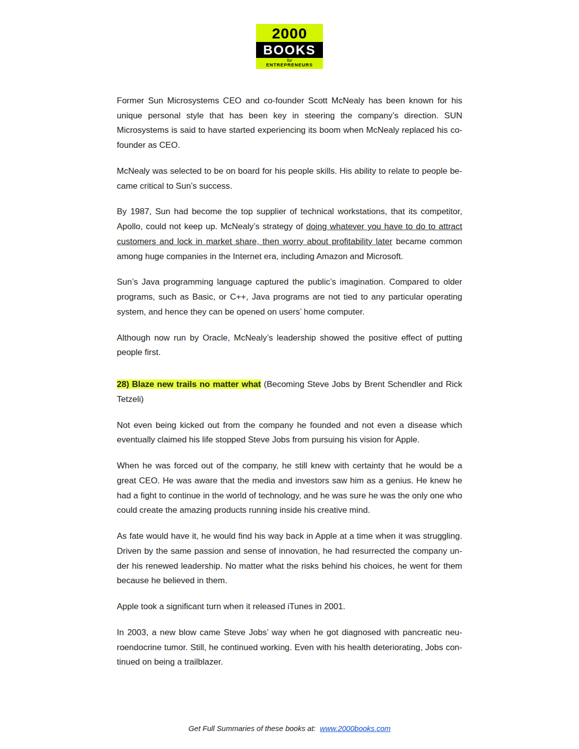2000 BOOKS for ENTREPRENEURS
Former Sun Microsystems CEO and co-founder Scott McNealy has been known for his unique personal style that has been key in steering the company’s direction. SUN Microsystems is said to have started experiencing its boom when McNealy replaced his co-founder as CEO.
McNealy was selected to be on board for his people skills. His ability to relate to people became critical to Sun’s success.
By 1987, Sun had become the top supplier of technical workstations, that its competitor, Apollo, could not keep up. McNealy’s strategy of doing whatever you have to do to attract customers and lock in market share, then worry about profitability later became common among huge companies in the Internet era, including Amazon and Microsoft.
Sun’s Java programming language captured the public’s imagination. Compared to older programs, such as Basic, or C++, Java programs are not tied to any particular operating system, and hence they can be opened on users’ home computer.
Although now run by Oracle, McNealy’s leadership showed the positive effect of putting people first.
28) Blaze new trails no matter what (Becoming Steve Jobs by Brent Schendler and Rick Tetzeli)
Not even being kicked out from the company he founded and not even a disease which eventually claimed his life stopped Steve Jobs from pursuing his vision for Apple.
When he was forced out of the company, he still knew with certainty that he would be a great CEO. He was aware that the media and investors saw him as a genius. He knew he had a fight to continue in the world of technology, and he was sure he was the only one who could create the amazing products running inside his creative mind.
As fate would have it, he would find his way back in Apple at a time when it was struggling. Driven by the same passion and sense of innovation, he had resurrected the company under his renewed leadership. No matter what the risks behind his choices, he went for them because he believed in them.
Apple took a significant turn when it released iTunes in 2001.
In 2003, a new blow came Steve Jobs’ way when he got diagnosed with pancreatic neuroendocrine tumor. Still, he continued working. Even with his health deteriorating, Jobs continued on being a trailblazer.
Get Full Summaries of these books at: www.2000books.com